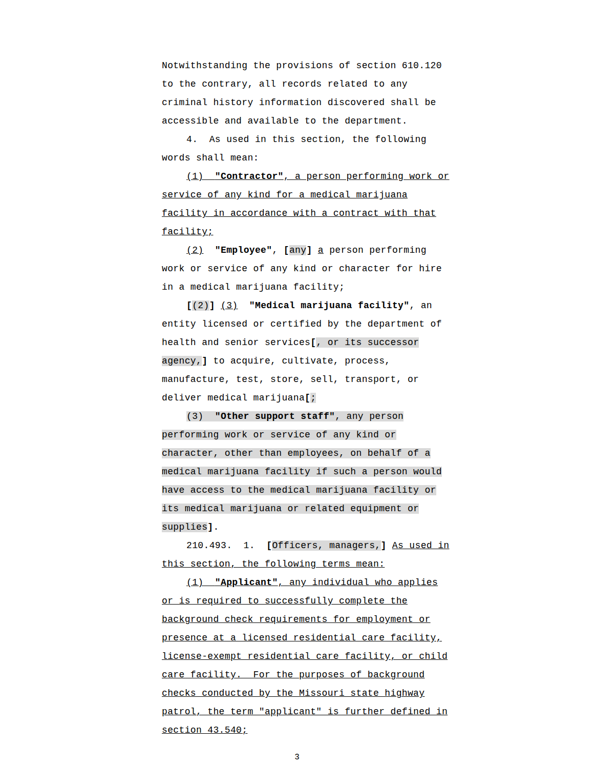Notwithstanding the provisions of section 610.120 to the contrary, all records related to any criminal history information discovered shall be accessible and available to the department.
4. As used in this section, the following words shall mean:
(1) "Contractor", a person performing work or service of any kind for a medical marijuana facility in accordance with a contract with that facility;
(2) "Employee", [any] a person performing work or service of any kind or character for hire in a medical marijuana facility;
[(2)] (3) "Medical marijuana facility", an entity licensed or certified by the department of health and senior services[, or its successor agency,] to acquire, cultivate, process, manufacture, test, store, sell, transport, or deliver medical marijuana[;
(3) "Other support staff", any person performing work or service of any kind or character, other than employees, on behalf of a medical marijuana facility if such a person would have access to the medical marijuana facility or its medical marijuana or related equipment or supplies].
210.493. 1. [Officers, managers,] As used in this section, the following terms mean:
(1) "Applicant", any individual who applies or is required to successfully complete the background check requirements for employment or presence at a licensed residential care facility, license-exempt residential care facility, or child care facility. For the purposes of background checks conducted by the Missouri state highway patrol, the term "applicant" is further defined in section 43.540;
3